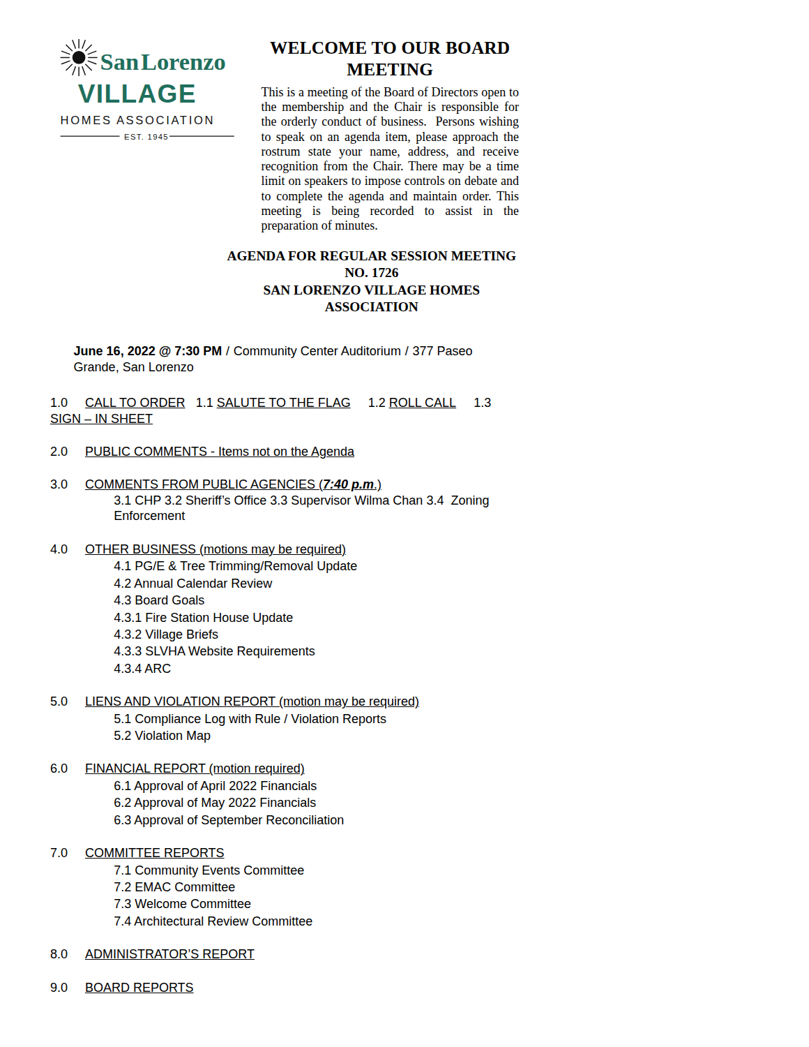San Lorenzo VILLAGE HOMES ASSOCIATION EST. 1945
WELCOME TO OUR BOARD MEETING
This is a meeting of the Board of Directors open to the membership and the Chair is responsible for the orderly conduct of business. Persons wishing to speak on an agenda item, please approach the rostrum state your name, address, and receive recognition from the Chair. There may be a time limit on speakers to impose controls on debate and to complete the agenda and maintain order. This meeting is being recorded to assist in the preparation of minutes.
AGENDA FOR REGULAR SESSION MEETING NO. 1726
SAN LORENZO VILLAGE HOMES ASSOCIATION
June 16, 2022 @ 7:30 PM/Community Center Auditorium/377 Paseo Grande, San Lorenzo
1.0 CALL TO ORDER 1.1 SALUTE TO THE FLAG 1.2 ROLL CALL 1.3 SIGN – IN SHEET
2.0 PUBLIC COMMENTS - Items not on the Agenda
3.0 COMMENTS FROM PUBLIC AGENCIES (7:40 p.m.)
3.1 CHP 3.2 Sheriff’s Office 3.3 Supervisor Wilma Chan 3.4 Zoning Enforcement
4.0 OTHER BUSINESS (motions may be required)
4.1 PG/E & Tree Trimming/Removal Update
4.2 Annual Calendar Review
4.3 Board Goals
4.3.1 Fire Station House Update
4.3.2 Village Briefs
4.3.3 SLVHA Website Requirements
4.3.4 ARC
5.0 LIENS AND VIOLATION REPORT (motion may be required)
5.1 Compliance Log with Rule / Violation Reports
5.2 Violation Map
6.0 FINANCIAL REPORT (motion required)
6.1 Approval of April 2022 Financials
6.2 Approval of May 2022 Financials
6.3 Approval of September Reconciliation
7.0 COMMITTEE REPORTS
7.1 Community Events Committee
7.2 EMAC Committee
7.3 Welcome Committee
7.4 Architectural Review Committee
8.0 ADMINISTRATOR’S REPORT
9.0 BOARD REPORTS